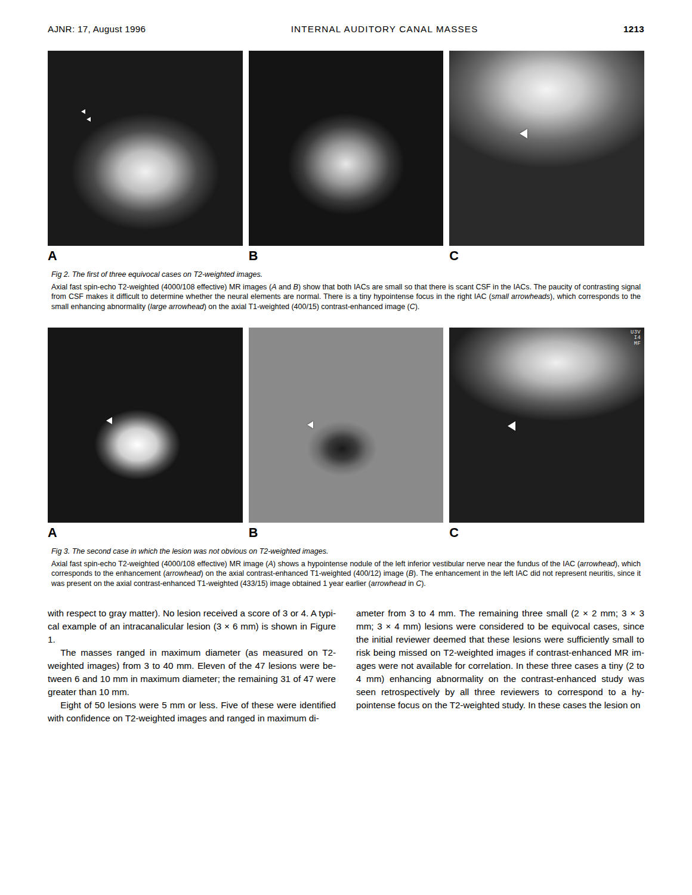AJNR: 17, August 1996 INTERNAL AUDITORY CANAL MASSES 1213
ABC
Fig 2. The first of three equivocal cases on T2-weighted images.
Axial fast spin-echo T2-weighted (4000/108 effective) MR images (A and B) show that both IACs are small so that there is scant CSF in the IACs. The paucity of contrasting signal from CSF makes it difficult to determine whether the neural elements are normal. There is a tiny hypointense focus in the right IAC (small arrowheads), which corresponds to the small enhancing abnormality (large arrowhead) on the axial T1-weighted (400/15) contrast-enhanced image (C).
U3V
I4
MF
ABC
Fig 3. The second case in which the lesion was not obvious on T2-weighted images.
Axial fast spin-echo T2-weighted (4000/108 effective) MR image (A) shows a hypointense nodule of the left inferior vestibular nerve near the fundus of the IAC (arrowhead), which corresponds to the enhancement (arrowhead) on the axial contrast-enhanced T1-weighted (400/12) image (B). The enhancement in the left IAC did not represent neuritis, since it was present on the axial contrast-enhanced T1-weighted (433/15) image obtained 1 year earlier (arrowhead in C).
with respect to gray matter). No lesion received a score of 3 or 4. A typical example of an intracanalicular lesion (3 × 6 mm) is shown in Figure 1.
The masses ranged in maximum diameter (as measured on T2-weighted images) from 3 to 40 mm. Eleven of the 47 lesions were between 6 and 10 mm in maximum diameter; the remaining 31 of 47 were greater than 10 mm.
Eight of 50 lesions were 5 mm or less. Five of these were identified with confidence on T2-weighted images and ranged in maximum di-
ameter from 3 to 4 mm. The remaining three small (2 × 2 mm; 3 × 3 mm; 3 × 4 mm) lesions were considered to be equivocal cases, since the initial reviewer deemed that these lesions were sufficiently small to risk being missed on T2-weighted images if contrast-enhanced MR images were not available for correlation. In these three cases a tiny (2 to 4 mm) enhancing abnormality on the contrast-enhanced study was seen retrospectively by all three reviewers to correspond to a hypointense focus on the T2-weighted study. In these cases the lesion on